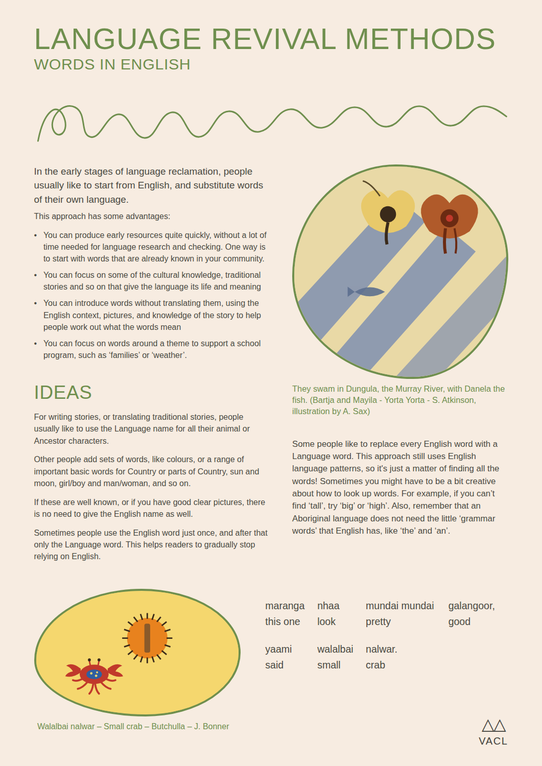Language Revival Methods
Words in English
In the early stages of language reclamation, people usually like to start from English, and substitute words of their own language.
This approach has some advantages:
You can produce early resources quite quickly, without a lot of time needed for language research and checking. One way is to start with words that are already known in your community.
You can focus on some of the cultural knowledge, traditional stories and so on that give the language its life and meaning
You can introduce words without translating them, using the English context, pictures, and knowledge of the story to help people work out what the words mean
You can focus on words around a theme to support a school program, such as ‘families’ or ‘weather’.
Ideas
For writing stories, or translating traditional stories, people usually like to use the Language name for all their animal or Ancestor characters.
Other people add sets of words, like colours, or a range of important basic words for Country or parts of Country, sun and moon, girl/boy and man/woman, and so on.
If these are well known, or if you have good clear pictures, there is no need to give the English name as well.
Sometimes people use the English word just once, and after that only the Language word. This helps readers to gradually stop relying on English.
They swam in Dungula, the Murray River, with Danela the fish. (Bartja and Mayila - Yorta Yorta - S. Atkinson, illustration by A. Sax)
Some people like to replace every English word with a Language word. This approach still uses English language patterns, so it's just a matter of finding all the words! Sometimes you might have to be a bit creative about how to look up words. For example, if you can’t find ‘tall’, try ‘big’ or ‘high’. Also, remember that an Aboriginal language does not need the little ‘grammar words’ that English has, like ‘the’ and ‘an’.
Walalbai nalwar – Small crab – Butchulla – J. Bonner
| maranga | nhaa | mundai mundai | galangoor, |
| this one | look | pretty | good |
| yaami | walalbai | nalwar. | |
| said | small | crab | |
△△
VACL